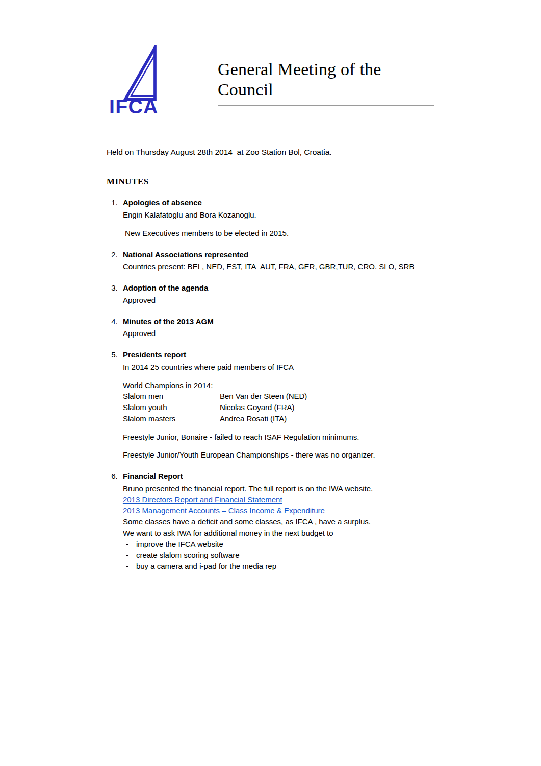IFCA
General Meeting of the Council
Held on Thursday August 28th 2014 at Zoo Station Bol, Croatia.
MINUTES
Apologies of absence Engin Kalafatoglu and Bora Kozanoglu.
New Executives members to be elected in 2015.
National Associations represented Countries present: BEL, NED, EST, ITA AUT, FRA, GER, GBR,TUR, CRO. SLO, SRB
Adoption of the agenda Approved
Minutes of the 2013 AGM Approved
Presidents report In 2014 25 countries where paid members of IFCA
World Champions in 2014:
Slalom men Ben Van der Steen (NED) Slalom youth Nicolas Goyard (FRA) Slalom masters Andrea Rosati (ITA)
Freestyle Junior, Bonaire - failed to reach ISAF Regulation minimums.
Freestyle Junior/Youth European Championships - there was no organizer.
Financial Report Bruno presented the financial report. The full report is on the IWA website. 2013 Directors Report and Financial Statement 2013 Management Accounts – Class Income & Expenditure Some classes have a deficit and some classes, as IFCA , have a surplus. We want to ask IWA for additional money in the next budget to
improve the IFCA website
create slalom scoring software
buy a camera and i-pad for the media rep